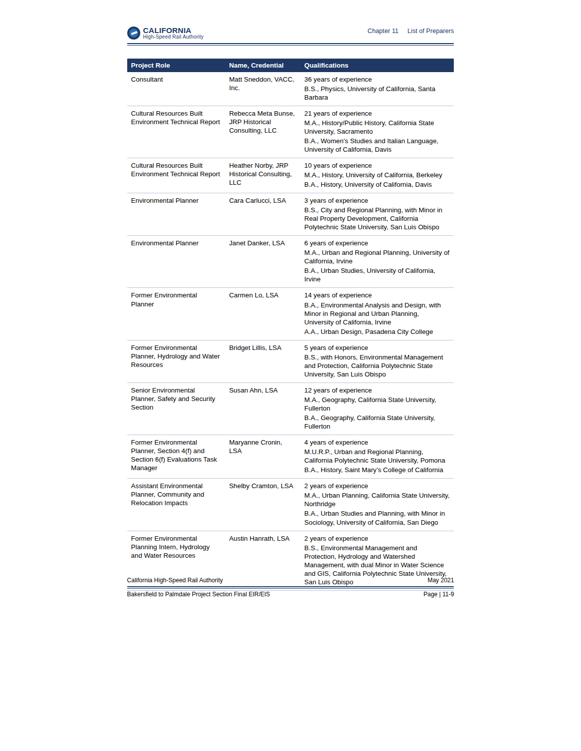CALIFORNIA
High-Speed Rail Authority
Chapter 11 List of Preparers
| Project Role | Name, Credential | Qualifications |
| --- | --- | --- |
| Consultant | Matt Sneddon, VACC, Inc. | 36 years of experience B.S., Physics, University of California, Santa Barbara |
| Cultural Resources Built Environment Technical Report | Rebecca Meta Bunse, JRP Historical Consulting, LLC | 21 years of experience M.A., History/Public History, California State University, Sacramento B.A., Women’s Studies and Italian Language, University of California, Davis |
| Cultural Resources Built Environment Technical Report | Heather Norby, JRP Historical Consulting, LLC | 10 years of experience M.A., History, University of California, Berkeley B.A., History, University of California, Davis |
| Environmental Planner | Cara Carlucci, LSA | 3 years of experience B.S., City and Regional Planning, with Minor in Real Property Development, California Polytechnic State University, San Luis Obispo |
| Environmental Planner | Janet Danker, LSA | 6 years of experience M.A., Urban and Regional Planning, University of California, Irvine B.A., Urban Studies, University of California, Irvine |
| Former Environmental Planner | Carmen Lo, LSA | 14 years of experience B.A., Environmental Analysis and Design, with Minor in Regional and Urban Planning, University of California, Irvine A.A., Urban Design, Pasadena City College |
| Former Environmental Planner, Hydrology and Water Resources | Bridget Lillis, LSA | 5 years of experience B.S., with Honors, Environmental Management and Protection, California Polytechnic State University, San Luis Obispo |
| Senior Environmental Planner, Safety and Security Section | Susan Ahn, LSA | 12 years of experience M.A., Geography, California State University, Fullerton B.A., Geography, California State University, Fullerton |
| Former Environmental Planner, Section 4(f) and Section 6(f) Evaluations Task Manager | Maryanne Cronin, LSA | 4 years of experience M.U.R.P., Urban and Regional Planning, California Polytechnic State University, Pomona B.A., History, Saint Mary’s College of California |
| Assistant Environmental Planner, Community and Relocation Impacts | Shelby Cramton, LSA | 2 years of experience M.A., Urban Planning, California State University, Northridge B.A., Urban Studies and Planning, with Minor in Sociology, University of California, San Diego |
| Former Environmental Planning Intern, Hydrology and Water Resources | Austin Hanrath, LSA | 2 years of experience B.S., Environmental Management and Protection, Hydrology and Watershed Management, with dual Minor in Water Science and GIS, California Polytechnic State University, San Luis Obispo |
California High-Speed Rail Authority May 2021
Bakersfield to Palmdale Project Section Final EIR/EIS Page | 11-9